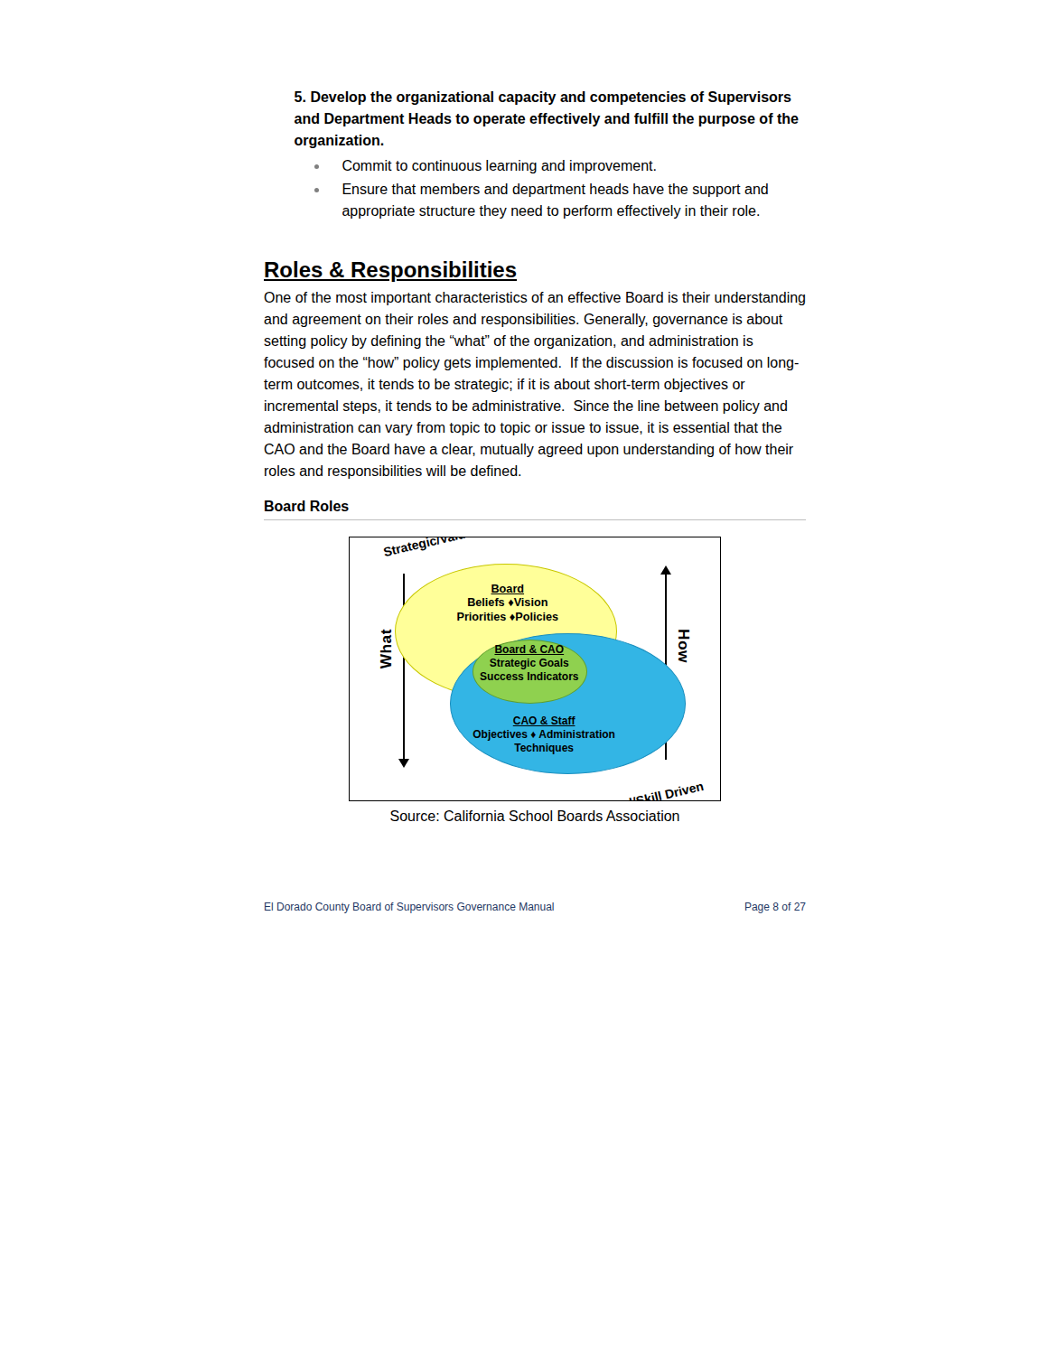5. Develop the organizational capacity and competencies of Supervisors and Department Heads to operate effectively and fulfill the purpose of the organization.
Commit to continuous learning and improvement.
Ensure that members and department heads have the support and appropriate structure they need to perform effectively in their role.
Roles & Responsibilities
One of the most important characteristics of an effective Board is their understanding and agreement on their roles and responsibilities. Generally, governance is about setting policy by defining the “what” of the organization, and administration is focused on the “how” policy gets implemented. If the discussion is focused on long-term outcomes, it tends to be strategic; if it is about short-term objectives or incremental steps, it tends to be administrative. Since the line between policy and administration can vary from topic to topic or issue to issue, it is essential that the CAO and the Board have a clear, mutually agreed upon understanding of how their roles and responsibilities will be defined.
Board Roles
Strategic/Value Driven
Tactical/Skill Driven
What
How
Board
Beliefs ♦Vision
Priorities ♦Policies
Board & CAO
Strategic Goals
Success Indicators
CAO & Staff
Objectives ♦ Administration
Techniques
Source: California School Boards Association
El Dorado County Board of Supervisors Governance Manual Page 8 of 27